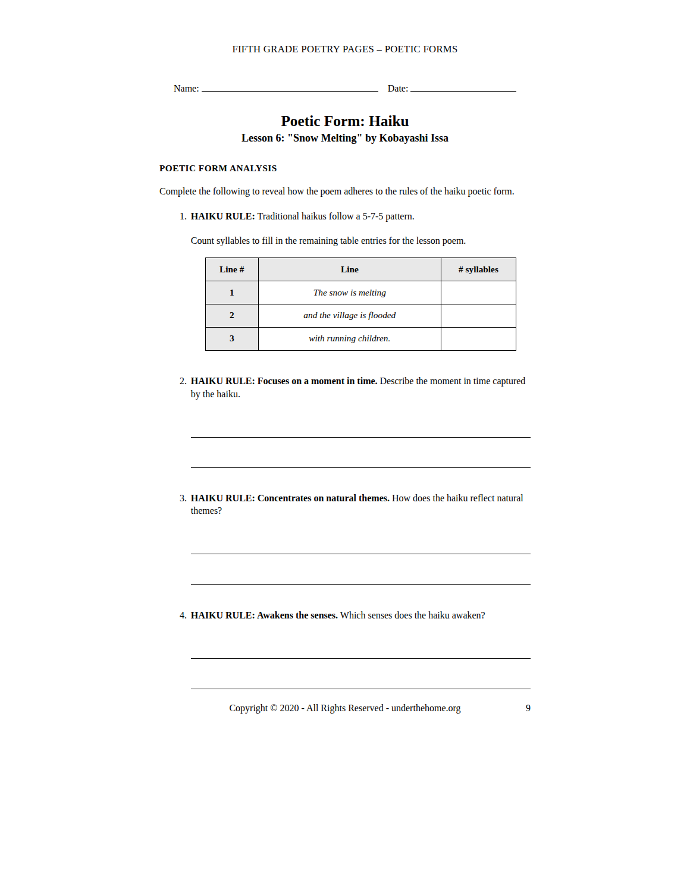FIFTH GRADE POETRY PAGES – POETIC FORMS
Name: Date:
Poetic Form: Haiku
Lesson 6: "Snow Melting" by Kobayashi Issa
POETIC FORM ANALYSIS
Complete the following to reveal how the poem adheres to the rules of the haiku poetic form.
HAIKU RULE: Traditional haikus follow a 5-7-5 pattern.
Count syllables to fill in the remaining table entries for the lesson poem.
| Line # | Line | # syllables |
| --- | --- | --- |
| 1 | The snow is melting | |
| 2 | and the village is flooded | |
| 3 | with running children. | |
HAIKU RULE: Focuses on a moment in time. Describe the moment in time captured by the haiku.
HAIKU RULE: Concentrates on natural themes. How does the haiku reflect natural themes?
HAIKU RULE: Awakens the senses. Which senses does the haiku awaken?
Copyright © 2020 - All Rights Reserved - underthehome.org
9